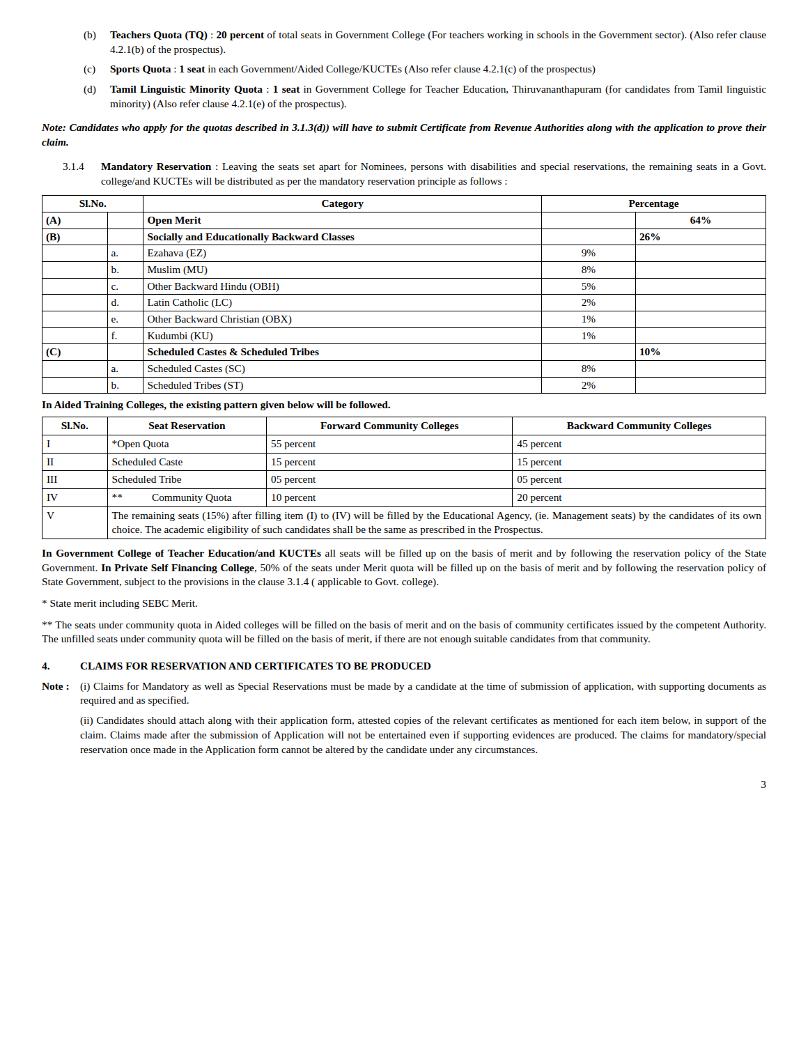(b)
Teachers Quota (TQ) : 20 percent of total seats in Government College (For teachers working in schools in the Government sector). (Also refer clause 4.2.1(b) of the prospectus).
(c)
Sports Quota : 1 seat in each Government/Aided College/KUCTEs (Also refer clause 4.2.1(c) of the prospectus)
(d)
Tamil Linguistic Minority Quota : 1 seat in Government College for Teacher Education, Thiruvananthapuram (for candidates from Tamil linguistic minority) (Also refer clause 4.2.1(e) of the prospectus).
Note: Candidates who apply for the quotas described in 3.1.3(d)) will have to submit Certificate from Revenue Authorities along with the application to prove their claim.
3.1.4
Mandatory Reservation : Leaving the seats set apart for Nominees, persons with disabilities and special reservations, the remaining seats in a Govt. college/and KUCTEs will be distributed as per the mandatory reservation principle as follows :
| Sl.No. | Category | Percentage |
| --- | --- | --- |
| (A) | | Open Merit | | 64% |
| (B) | | Socially and Educationally Backward Classes | | 26% |
| | a. | Ezahava (EZ) | 9% | |
| | b. | Muslim (MU) | 8% | |
| | c. | Other Backward Hindu (OBH) | 5% | |
| | d. | Latin Catholic (LC) | 2% | |
| | e. | Other Backward Christian (OBX) | 1% | |
| | f. | Kudumbi (KU) | 1% | |
| (C) | | Scheduled Castes & Scheduled Tribes | | 10% |
| | a. | Scheduled Castes (SC) | 8% | |
| | b. | Scheduled Tribes (ST) | 2% | |
In Aided Training Colleges, the existing pattern given below will be followed.
| Sl.No. | Seat Reservation | Forward Community Colleges | Backward Community Colleges |
| --- | --- | --- | --- |
| I | *Open Quota | 55 percent | 45 percent |
| II | Scheduled Caste | 15 percent | 15 percent |
| III | Scheduled Tribe | 05 percent | 05 percent |
| IV | ** Community Quota | 10 percent | 20 percent |
| V | The remaining seats (15%) after filling item (I) to (IV) will be filled by the Educational Agency, (ie. Management seats) by the candidates of its own choice. The academic eligibility of such candidates shall be the same as prescribed in the Prospectus. |
In Government College of Teacher Education/and KUCTEs all seats will be filled up on the basis of merit and by following the reservation policy of the State Government. In Private Self Financing College, 50% of the seats under Merit quota will be filled up on the basis of merit and by following the reservation policy of State Government, subject to the provisions in the clause 3.1.4 ( applicable to Govt. college).
* State merit including SEBC Merit.
** The seats under community quota in Aided colleges will be filled on the basis of merit and on the basis of community certificates issued by the competent Authority. The unfilled seats under community quota will be filled on the basis of merit, if there are not enough suitable candidates from that community.
4.
CLAIMS FOR RESERVATION AND CERTIFICATES TO BE PRODUCED
Note :
(i) Claims for Mandatory as well as Special Reservations must be made by a candidate at the time of submission of application, with supporting documents as required and as specified.
(ii) Candidates should attach along with their application form, attested copies of the relevant certificates as mentioned for each item below, in support of the claim. Claims made after the submission of Application will not be entertained even if supporting evidences are produced. The claims for mandatory/special reservation once made in the Application form cannot be altered by the candidate under any circumstances.
3